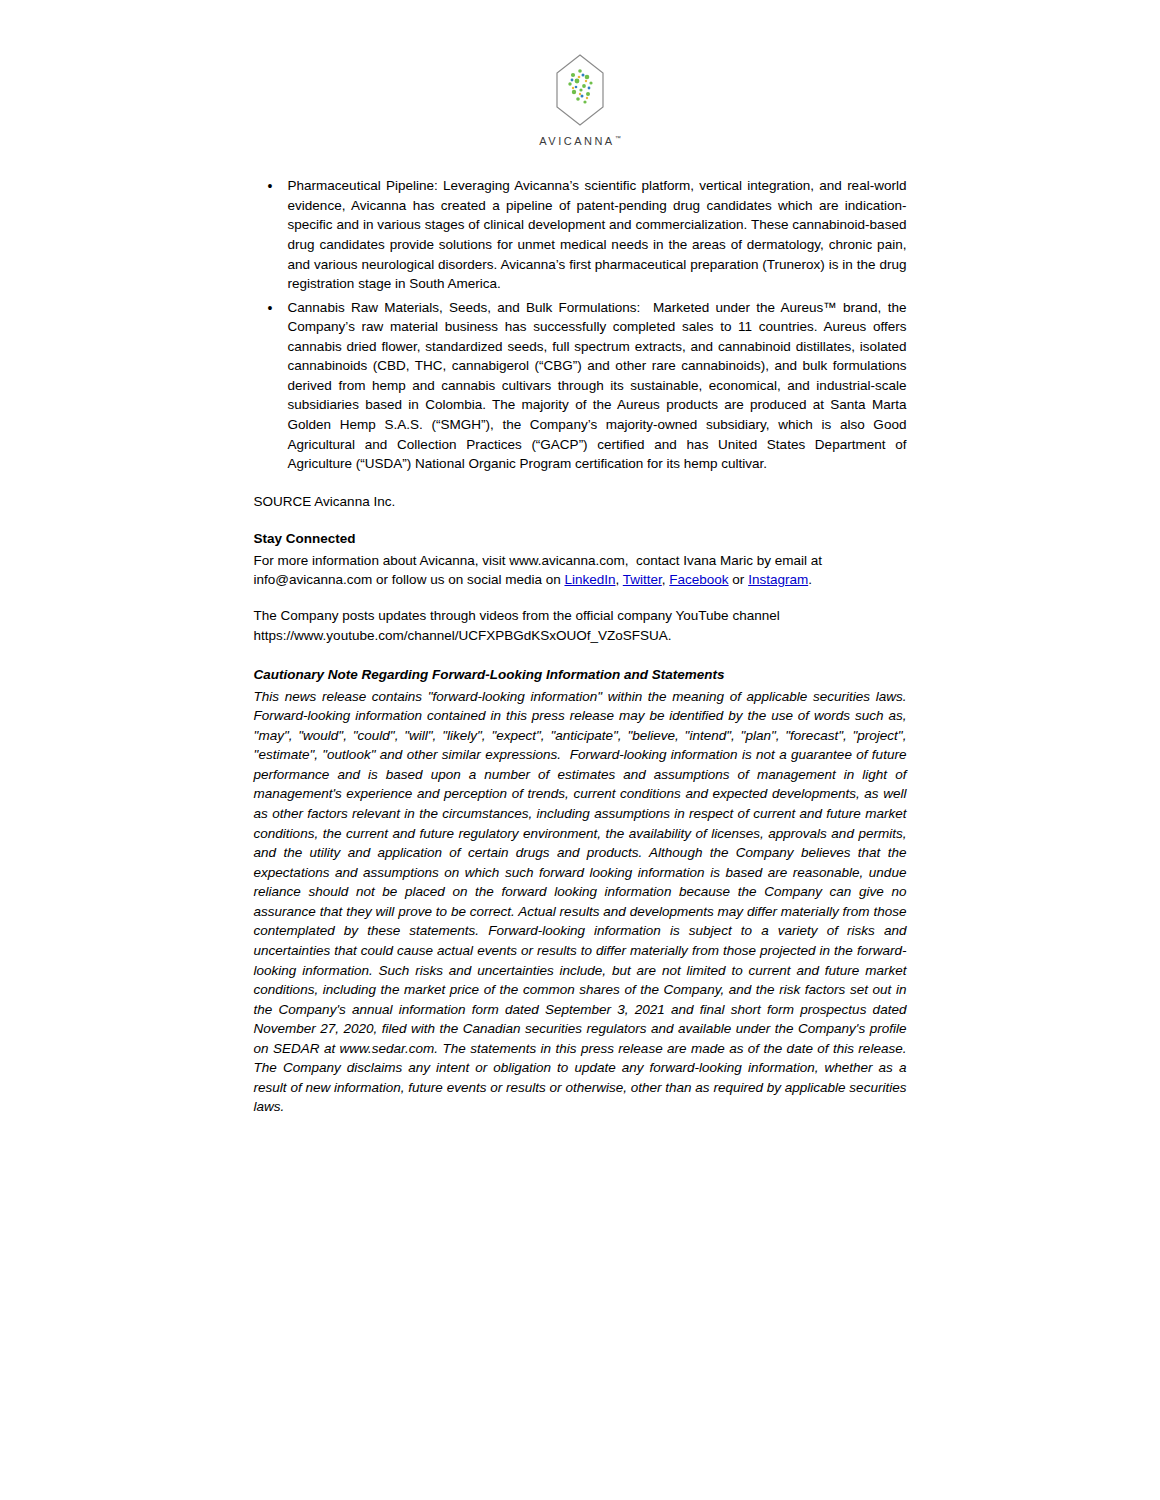AVICANNA™
Pharmaceutical Pipeline: Leveraging Avicanna’s scientific platform, vertical integration, and real-world evidence, Avicanna has created a pipeline of patent-pending drug candidates which are indication-specific and in various stages of clinical development and commercialization. These cannabinoid-based drug candidates provide solutions for unmet medical needs in the areas of dermatology, chronic pain, and various neurological disorders. Avicanna’s first pharmaceutical preparation (Trunerox) is in the drug registration stage in South America.
Cannabis Raw Materials, Seeds, and Bulk Formulations: Marketed under the Aureus™ brand, the Company’s raw material business has successfully completed sales to 11 countries. Aureus offers cannabis dried flower, standardized seeds, full spectrum extracts, and cannabinoid distillates, isolated cannabinoids (CBD, THC, cannabigerol (“CBG”) and other rare cannabinoids), and bulk formulations derived from hemp and cannabis cultivars through its sustainable, economical, and industrial-scale subsidiaries based in Colombia. The majority of the Aureus products are produced at Santa Marta Golden Hemp S.A.S. (“SMGH”), the Company’s majority-owned subsidiary, which is also Good Agricultural and Collection Practices (“GACP”) certified and has United States Department of Agriculture (“USDA”) National Organic Program certification for its hemp cultivar.
SOURCE Avicanna Inc.
Stay Connected
For more information about Avicanna, visit www.avicanna.com, contact Ivana Maric by email at info@avicanna.com or follow us on social media on LinkedIn, Twitter, Facebook or Instagram.
The Company posts updates through videos from the official company YouTube channel https://www.youtube.com/channel/UCFXPBGdKSxOUOf_VZoSFSUA.
Cautionary Note Regarding Forward-Looking Information and Statements
This news release contains "forward-looking information" within the meaning of applicable securities laws. Forward-looking information contained in this press release may be identified by the use of words such as, "may", "would", "could", "will", "likely", "expect", "anticipate", "believe, "intend", "plan", "forecast", "project", "estimate", "outlook" and other similar expressions. Forward-looking information is not a guarantee of future performance and is based upon a number of estimates and assumptions of management in light of management's experience and perception of trends, current conditions and expected developments, as well as other factors relevant in the circumstances, including assumptions in respect of current and future market conditions, the current and future regulatory environment, the availability of licenses, approvals and permits, and the utility and application of certain drugs and products. Although the Company believes that the expectations and assumptions on which such forward looking information is based are reasonable, undue reliance should not be placed on the forward looking information because the Company can give no assurance that they will prove to be correct. Actual results and developments may differ materially from those contemplated by these statements. Forward-looking information is subject to a variety of risks and uncertainties that could cause actual events or results to differ materially from those projected in the forward-looking information. Such risks and uncertainties include, but are not limited to current and future market conditions, including the market price of the common shares of the Company, and the risk factors set out in the Company's annual information form dated September 3, 2021 and final short form prospectus dated November 27, 2020, filed with the Canadian securities regulators and available under the Company's profile on SEDAR at www.sedar.com. The statements in this press release are made as of the date of this release. The Company disclaims any intent or obligation to update any forward-looking information, whether as a result of new information, future events or results or otherwise, other than as required by applicable securities laws.